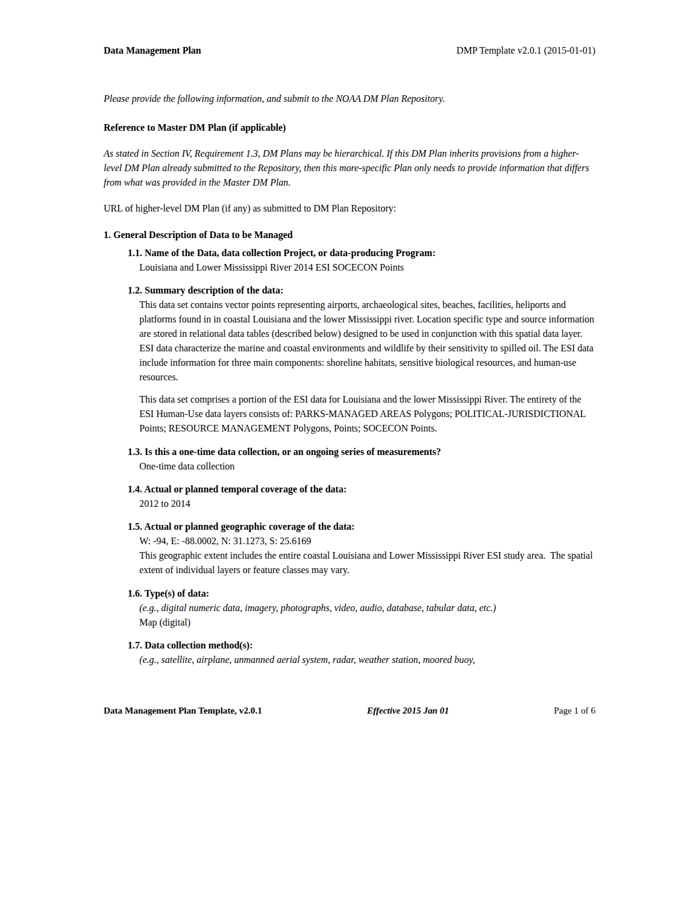Data Management Plan DMP Template v2.0.1 (2015-01-01)
Please provide the following information, and submit to the NOAA DM Plan Repository.
Reference to Master DM Plan (if applicable)
As stated in Section IV, Requirement 1.3, DM Plans may be hierarchical. If this DM Plan inherits provisions from a higher-level DM Plan already submitted to the Repository, then this more-specific Plan only needs to provide information that differs from what was provided in the Master DM Plan.
URL of higher-level DM Plan (if any) as submitted to DM Plan Repository:
General Description of Data to be Managed
Name of the Data, data collection Project, or data-producing Program: Louisiana and Lower Mississippi River 2014 ESI SOCECON Points
Summary description of the data:
This data set contains vector points representing airports, archaeological sites, beaches, facilities, heliports and platforms found in in coastal Louisiana and the lower Mississippi river. Location specific type and source information are stored in relational data tables (described below) designed to be used in conjunction with this spatial data layer. ESI data characterize the marine and coastal environments and wildlife by their sensitivity to spilled oil. The ESI data include information for three main components: shoreline habitats, sensitive biological resources, and human-use resources.
This data set comprises a portion of the ESI data for Louisiana and the lower Mississippi River. The entirety of the ESI Human-Use data layers consists of: PARKS-MANAGED AREAS Polygons; POLITICAL-JURISDICTIONAL Points; RESOURCE MANAGEMENT Polygons, Points; SOCECON Points.
Is this a one-time data collection, or an ongoing series of measurements? One-time data collection
Actual or planned temporal coverage of the data: 2012 to 2014
Actual or planned geographic coverage of the data:
W: -94, E: -88.0002, N: 31.1273, S: 25.6169
This geographic extent includes the entire coastal Louisiana and Lower Mississippi River ESI study area. The spatial extent of individual layers or feature classes may vary.
Type(s) of data: (e.g., digital numeric data, imagery, photographs, video, audio, database, tabular data, etc.) Map (digital)
Data collection method(s): (e.g., satellite, airplane, unmanned aerial system, radar, weather station, moored buoy,
Data Management Plan Template, v2.0.1 Effective 2015 Jan 01 Page 1 of 6